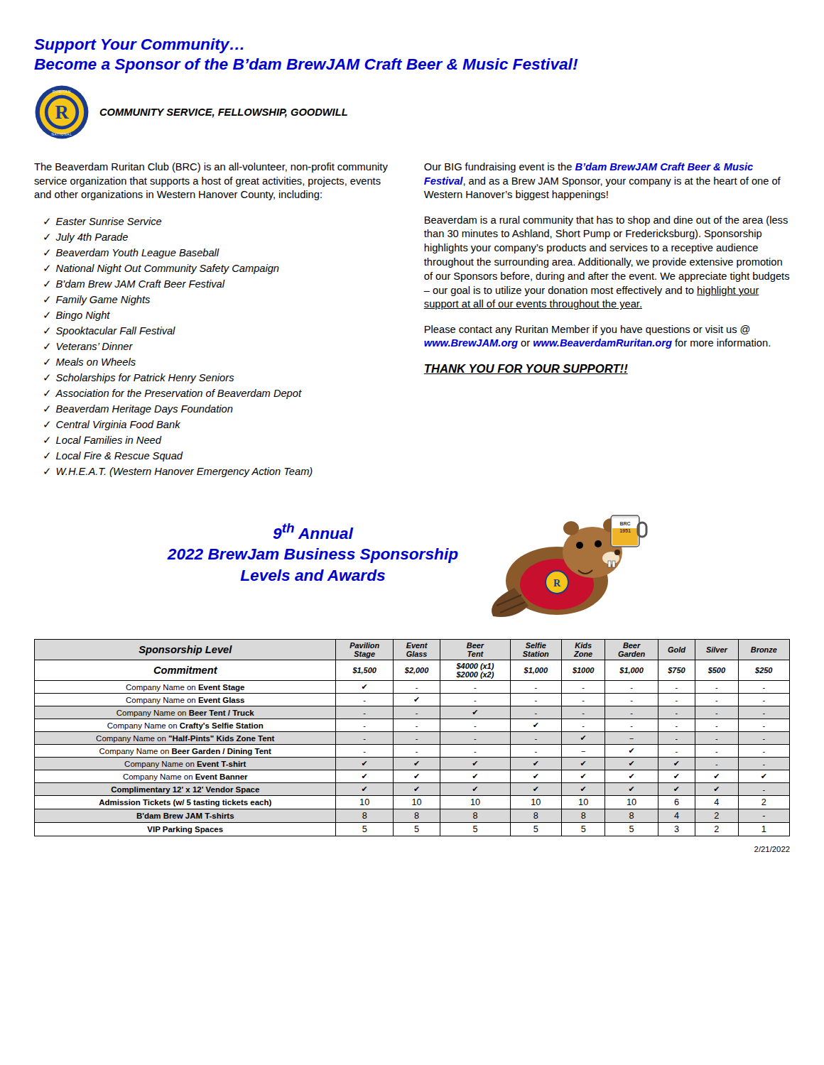Support Your Community…
Become a Sponsor of the B’dam BrewJAM Craft Beer & Music Festival!
R RURITAN NATIONAL
COMMUNITY SERVICE, FELLOWSHIP, GOODWILL
The Beaverdam Ruritan Club (BRC) is an all-volunteer, non-profit community service organization that supports a host of great activities, projects, events and other organizations in Western Hanover County, including:
Easter Sunrise Service
July 4th Parade
Beaverdam Youth League Baseball
National Night Out Community Safety Campaign
B'dam Brew JAM Craft Beer Festival
Family Game Nights
Bingo Night
Spooktacular Fall Festival
Veterans’ Dinner
Meals on Wheels
Scholarships for Patrick Henry Seniors
Association for the Preservation of Beaverdam Depot
Beaverdam Heritage Days Foundation
Central Virginia Food Bank
Local Families in Need
Local Fire & Rescue Squad
W.H.E.A.T. (Western Hanover Emergency Action Team)
Our BIG fundraising event is the B’dam BrewJAM Craft Beer & Music Festival, and as a Brew JAM Sponsor, your company is at the heart of one of Western Hanover’s biggest happenings!
Beaverdam is a rural community that has to shop and dine out of the area (less than 30 minutes to Ashland, Short Pump or Fredericksburg). Sponsorship highlights your company’s products and services to a receptive audience throughout the surrounding area. Additionally, we provide extensive promotion of our Sponsors before, during and after the event. We appreciate tight budgets – our goal is to utilize your donation most effectively and to highlight your support at all of our events throughout the year.
Please contact any Ruritan Member if you have questions or visit us @ www.BrewJAM.org or www.BeaverdamRuritan.org for more information.
THANK YOU FOR YOUR SUPPORT!!
9th Annual
2022 BrewJam Business Sponsorship
Levels and Awards
R BRC 1951
| Sponsorship Level | Pavilion Stage | Event Glass | Beer Tent | Selfie Station | Kids Zone | Beer Garden | Gold | Silver | Bronze |
| --- | --- | --- | --- | --- | --- | --- | --- | --- | --- |
| Commitment | $1,500 | $2,000 | $4000 (x1) $2000 (x2) | $1,000 | $1000 | $1,000 | $750 | $500 | $250 |
| Company Name on Event Stage | ✔ | - | - | - | - | - | - | - | - |
| Company Name on Event Glass | - | ✔ | - | - | - | - | - | - | - |
| Company Name on Beer Tent / Truck | - | - | ✔ | - | - | - | - | - | - |
| Company Name on Crafty's Selfie Station | - | - | - | ✔ | - | - | - | - | - |
| Company Name on "Half-Pints" Kids Zone Tent | - | - | - | - | ✔ | − | - | - | - |
| Company Name on Beer Garden / Dining Tent | - | - | - | - | − | ✔ | - | - | - |
| Company Name on Event T-shirt | ✔ | ✔ | ✔ | ✔ | ✔ | ✔ | ✔ | - | - |
| Company Name on Event Banner | ✔ | ✔ | ✔ | ✔ | ✔ | ✔ | ✔ | ✔ | ✔ |
| Complimentary 12' x 12' Vendor Space | ✔ | ✔ | ✔ | ✔ | ✔ | ✔ | ✔ | ✔ | - |
| Admission Tickets (w/ 5 tasting tickets each) | 10 | 10 | 10 | 10 | 10 | 10 | 6 | 4 | 2 |
| B'dam Brew JAM T-shirts | 8 | 8 | 8 | 8 | 8 | 8 | 4 | 2 | - |
| VIP Parking Spaces | 5 | 5 | 5 | 5 | 5 | 5 | 3 | 2 | 1 |
2/21/2022